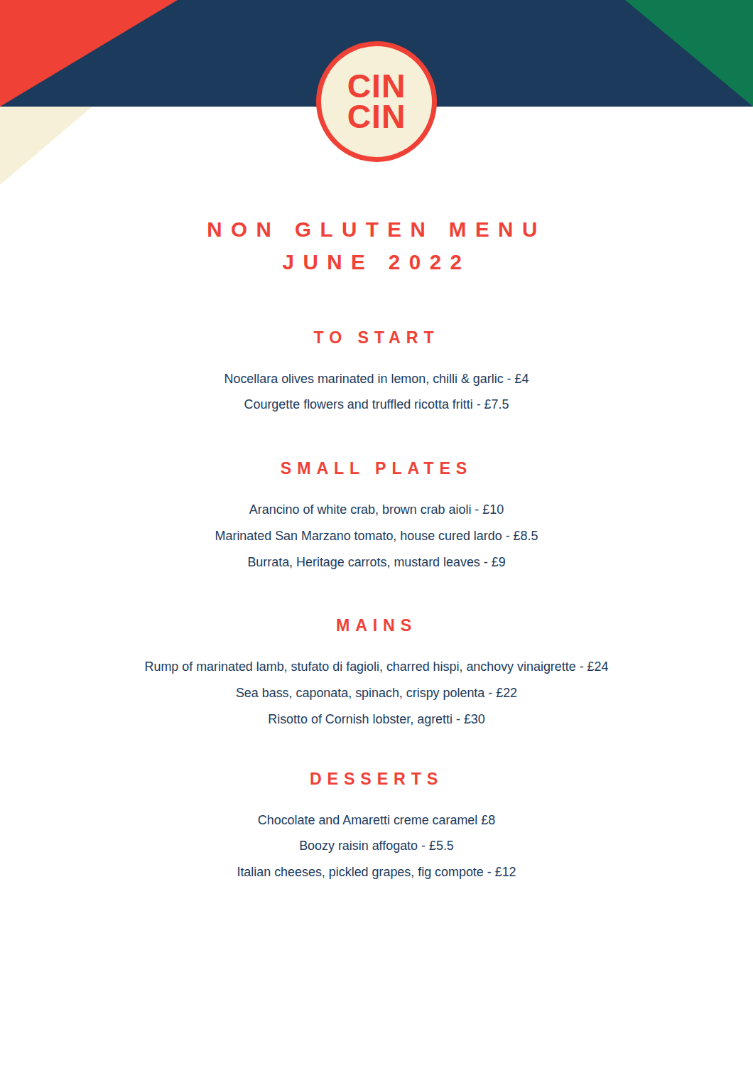CIN
CIN
Non Gluten MenuJune 2022
To Start
Nocellara olives marinated in lemon, chilli & garlic - £4
Courgette flowers and truffled ricotta fritti - £7.5
Small Plates
Arancino of white crab, brown crab aioli - £10
Marinated San Marzano tomato, house cured lardo - £8.5
Burrata, Heritage carrots, mustard leaves - £9
Mains
Rump of marinated lamb, stufato di fagioli, charred hispi, anchovy vinaigrette - £24
Sea bass, caponata, spinach, crispy polenta - £22
Risotto of Cornish lobster, agretti - £30
Desserts
Chocolate and Amaretti creme caramel £8
Boozy raisin affogato - £5.5
Italian cheeses, pickled grapes, fig compote - £12